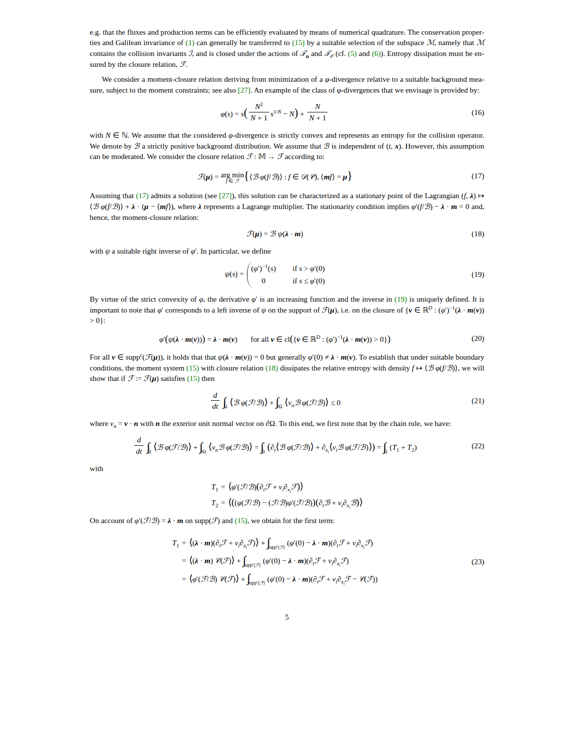e.g. that the fluxes and production terms can be efficiently evaluated by means of numerical quadrature. The conservation properties and Galilean invariance of (1) can generally be transferred to (15) by a suitable selection of the subspace ℳ, namely that ℳ contains the collision invariants ℐ, and is closed under the actions of 𝒯u and 𝒯𝒪 (cf. (5) and (6)). Entropy dissipation must be ensured by the closure relation, ℱ.
We consider a moment-closure relation deriving from minimization of a φ-divergence relative to a suitable background measure, subject to the moment constraints; see also [27]. An example of the class of φ-divergences that we envisage is provided by:
φ(s) = s(N2 N + 1 s1/N − N) + NN + 1
(16)
with N ∈ ℕ. We assume that the considered φ-divergence is strictly convex and represents an entropy for the collision operator. We denote by ℬ a strictly positive background distribution. We assume that ℬ is independent of (t, x). However, this assumption can be moderated. We consider the closure relation ℱ : 𝕄 → ℱ according to:
ℱ(μ) = arg min f ∈ ℱ{⟨ℬ φ(f/ℬ)⟩ : f ∈ 𝒟(𝒞), ⟨mf⟩ = μ}
(17)
Assuming that (17) admits a solution (see [27]), this solution can be characterized as a stationary point of the Lagrangian (f, λ) ↦ ⟨ℬ φ(f/ℬ)⟩ + λ · (μ − ⟨mf⟩), where λ represents a Lagrange multiplier. The stationarity condition implies φ′(f/ℬ) − λ · m = 0 and, hence, the moment-closure relation:
ℱ(μ) = ℬ ψ(λ · m)
(18)
with ψ a suitable right inverse of φ′. In particular, we define
ψ(s) = (φ′)−1(s) if s > φ′(0) 0 if s ≤ φ′(0)
(19)
By virtue of the strict convexity of φ, the derivative φ′ is an increasing function and the inverse in (19) is uniquely defined. It is important to note that φ′ corresponds to a left inverse of ψ on the support of ℱ(μ), i.e. on the closure of {v ∈ ℝD : (φ′)−1(λ · m(v)) > 0}:
φ′(ψ(λ · m(v))) = λ · m(v) for all v ∈ cl({v ∈ ℝD : (φ′)−1(λ · m(v)) > 0})
(20)
For all v ∈ suppc(ℱ(μ)), it holds that that ψ(λ · m(v)) = 0 but generally φ′(0) ≠ λ · m(v). To establish that under suitable boundary conditions, the moment system (15) with closure relation (18) dissipates the relative entropy with density f ↦ ⟨ℬ φ(f/ℬ)⟩, we will show that if ℱ := ℱ(μ) satisfies (15) then
ddt ∫Ω ⟨ℬ φ(ℱ/ℬ)⟩ + ∫∂Ω ⟨vnℬ φ(ℱ/ℬ)⟩ ≤ 0
(21)
where vn = v · n with n the exterior unit normal vector on ∂Ω. To this end, we first note that by the chain rule, we have:
ddt ∫Ω ⟨ℬ φ(ℱ/ℬ)⟩ + ∫∂Ω ⟨vnℬ φ(ℱ/ℬ)⟩ = ∫Ω (∂t⟨ℬ φ(ℱ/ℬ)⟩ + ∂xi⟨viℬ φ(ℱ/ℬ)⟩) = ∫Ω (T1 + T2)
(22)
with
T1
=
⟨φ′(ℱ/ℬ)(∂tℱ + vi∂xiℱ)⟩
T2
=
⟨((φ(ℱ/ℬ) − (ℱ/ℬ)φ′(ℱ/ℬ))(∂tℬ + vi∂xiℬ)⟩
On account of φ′(ℱ/ℬ) = λ · m on supp(ℱ) and (15), we obtain for the first term:
T1
=
⟨(λ · m)(∂tℱ + vi∂xiℱ)⟩ + ∫suppc(ℱ) (φ′(0) − λ · m)(∂tℱ + vi∂xiℱ)
=
⟨(λ · m) 𝒞(ℱ)⟩ + ∫suppc(ℱ) (φ′(0) − λ · m)(∂tℱ + vi∂xiℱ)
=
⟨φ′(ℱ/ℬ) 𝒞(ℱ)⟩ + ∫suppc(ℱ) (φ′(0) − λ · m)(∂tℱ + vi∂xiℱ − 𝒞(ℱ))
(23)
5